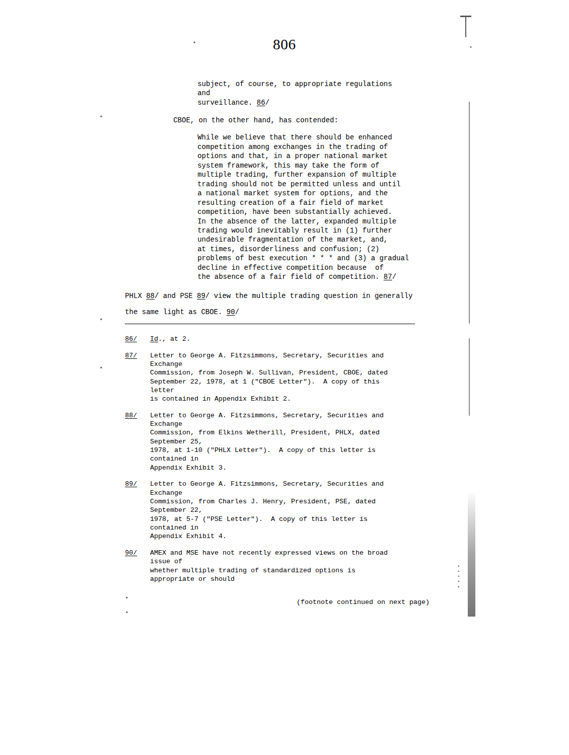•
•
•
•
•
•
•
•
•
•
•
•
806
subject, of course, to appropriate regulations and
surveillance. 86/
CBOE, on the other hand, has contended:
While we believe that there should be enhanced
competition among exchanges in the trading of
options and that, in a proper national market
system framework, this may take the form of
multiple trading, further expansion of multiple
trading should not be permitted unless and until
a national market system for options, and the
resulting creation of a fair field of market
competition, have been substantially achieved.
In the absence of the latter, expanded multiple
trading would inevitably result in (1) further
undesirable fragmentation of the market, and,
at times, disorderliness and confusion; (2)
problems of best execution * * * and (3) a gradual
decline in effective competition because of
the absence of a fair field of competition. 87/
PHLX 88/ and PSE 89/ view the multiple trading question in generally
the same light as CBOE. 90/
86/
Id., at 2.
87/
Letter to George A. Fitzsimmons, Secretary, Securities and Exchange
Commission, from Joseph W. Sullivan, President, CBOE, dated
September 22, 1978, at 1 ("CBOE Letter"). A copy of this letter
is contained in Appendix Exhibit 2.
88/
Letter to George A. Fitzsimmons, Secretary, Securities and Exchange
Commission, from Elkins Wetherill, President, PHLX, dated September 25,
1978, at 1-10 ("PHLX Letter"). A copy of this letter is contained in
Appendix Exhibit 3.
89/
Letter to George A. Fitzsimmons, Secretary, Securities and Exchange
Commission, from Charles J. Henry, President, PSE, dated September 22,
1978, at 5-7 ("PSE Letter"). A copy of this letter is contained in
Appendix Exhibit 4.
90/
AMEX and MSE have not recently expressed views on the broad issue of
whether multiple trading of standardized options is appropriate or should
(footnote continued on next page)